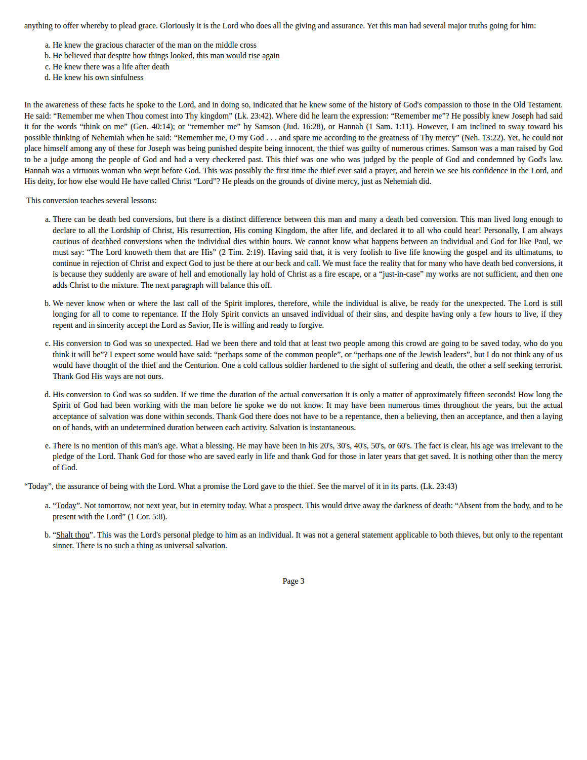anything to offer whereby to plead grace. Gloriously it is the Lord who does all the giving and assurance. Yet this man had several major truths going for him:
He knew the gracious character of the man on the middle cross
He believed that despite how things looked, this man would rise again
He knew there was a life after death
He knew his own sinfulness
In the awareness of these facts he spoke to the Lord, and in doing so, indicated that he knew some of the history of God's compassion to those in the Old Testament. He said: “Remember me when Thou comest into Thy kingdom” (Lk. 23:42). Where did he learn the expression: “Remember me”? He possibly knew Joseph had said it for the words “think on me” (Gen. 40:14); or “remember me” by Samson (Jud. 16:28), or Hannah (1 Sam. 1:11). However, I am inclined to sway toward his possible thinking of Nehemiah when he said: “Remember me, O my God . . . and spare me according to the greatness of Thy mercy” (Neh. 13:22). Yet, he could not place himself among any of these for Joseph was being punished despite being innocent, the thief was guilty of numerous crimes. Samson was a man raised by God to be a judge among the people of God and had a very checkered past. This thief was one who was judged by the people of God and condemned by God's law. Hannah was a virtuous woman who wept before God. This was possibly the first time the thief ever said a prayer, and herein we see his confidence in the Lord, and His deity, for how else would He have called Christ “Lord”? He pleads on the grounds of divine mercy, just as Nehemiah did.
This conversion teaches several lessons:
There can be death bed conversions, but there is a distinct difference between this man and many a death bed conversion. This man lived long enough to declare to all the Lordship of Christ, His resurrection, His coming Kingdom, the after life, and declared it to all who could hear! Personally, I am always cautious of deathbed conversions when the individual dies within hours. We cannot know what happens between an individual and God for like Paul, we must say: “The Lord knoweth them that are His” (2 Tim. 2:19). Having said that, it is very foolish to live life knowing the gospel and its ultimatums, to continue in rejection of Christ and expect God to just be there at our beck and call. We must face the reality that for many who have death bed conversions, it is because they suddenly are aware of hell and emotionally lay hold of Christ as a fire escape, or a “just-in-case” my works are not sufficient, and then one adds Christ to the mixture. The next paragraph will balance this off.
We never know when or where the last call of the Spirit implores, therefore, while the individual is alive, be ready for the unexpected. The Lord is still longing for all to come to repentance. If the Holy Spirit convicts an unsaved individual of their sins, and despite having only a few hours to live, if they repent and in sincerity accept the Lord as Savior, He is willing and ready to forgive.
His conversion to God was so unexpected. Had we been there and told that at least two people among this crowd are going to be saved today, who do you think it will be”? I expect some would have said: “perhaps some of the common people”, or “perhaps one of the Jewish leaders”, but I do not think any of us would have thought of the thief and the Centurion. One a cold callous soldier hardened to the sight of suffering and death, the other a self seeking terrorist. Thank God His ways are not ours.
His conversion to God was so sudden. If we time the duration of the actual conversation it is only a matter of approximately fifteen seconds! How long the Spirit of God had been working with the man before he spoke we do not know. It may have been numerous times throughout the years, but the actual acceptance of salvation was done within seconds. Thank God there does not have to be a repentance, then a believing, then an acceptance, and then a laying on of hands, with an undetermined duration between each activity. Salvation is instantaneous.
There is no mention of this man's age. What a blessing. He may have been in his 20's, 30's, 40's, 50's, or 60's. The fact is clear, his age was irrelevant to the pledge of the Lord. Thank God for those who are saved early in life and thank God for those in later years that get saved. It is nothing other than the mercy of God.
“Today”, the assurance of being with the Lord. What a promise the Lord gave to the thief. See the marvel of it in its parts. (Lk. 23:43)
“Today”. Not tomorrow, not next year, but in eternity today. What a prospect. This would drive away the darkness of death: “Absent from the body, and to be present with the Lord” (1 Cor. 5:8).
“Shalt thou”. This was the Lord's personal pledge to him as an individual. It was not a general statement applicable to both thieves, but only to the repentant sinner. There is no such a thing as universal salvation.
Page 3